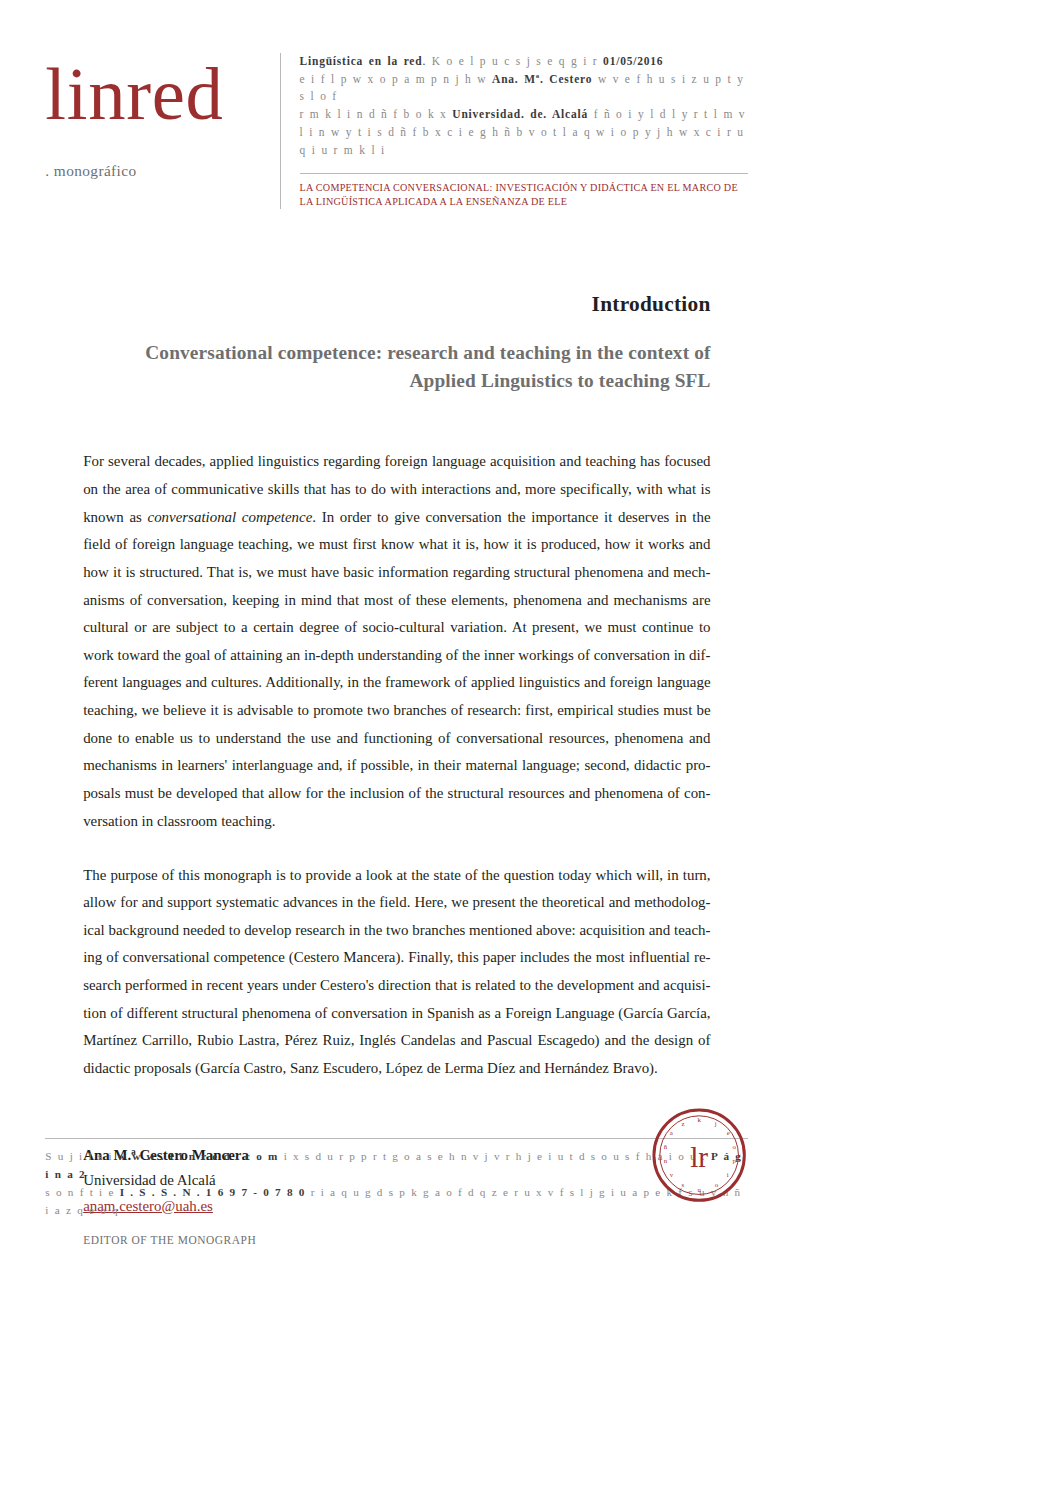linred
. monográfico
Lingüística en la red. K o e l p u c s j s e q g i r 01/05/2016
e i f l p w x o p a m p n j h w Ana. Mª. Cestero w v e f h u s i z u p t y s l o f
r m k l i n d ñ f b o k x Universidad. de. Alcalá f ñ o i y l d l y r t l m v
l i n w y t i s d ñ f b x c i e g h ñ b v o t l a q w i o p y j h w x c i r u q i u r m k l i
La competencia conversacional: investigación y didáctica en el marco de la lingüística aplicada a la enseñanza de ELE
Introduction
Conversational competence: research and teaching in the context of Applied Linguistics to teaching SFL
For several decades, applied linguistics regarding foreign language acquisition and teaching has focused on the area of communicative skills that has to do with interactions and, more specifically, with what is known as conversational competence. In order to give conversation the importance it deserves in the field of foreign language teaching, we must first know what it is, how it is produced, how it works and how it is structured. That is, we must have basic information regarding structural phenomena and mechanisms of conversation, keeping in mind that most of these elements, phenomena and mechanisms are cultural or are subject to a certain degree of socio-cultural variation. At present, we must continue to work toward the goal of attaining an in-depth understanding of the inner workings of conversation in different languages and cultures. Additionally, in the framework of applied linguistics and foreign language teaching, we believe it is advisable to promote two branches of research: first, empirical studies must be done to enable us to understand the use and functioning of conversational resources, phenomena and mechanisms in learners' interlanguage and, if possible, in their maternal language; second, didactic proposals must be developed that allow for the inclusion of the structural resources and phenomena of conversation in classroom teaching.
The purpose of this monograph is to provide a look at the state of the question today which will, in turn, allow for and support systematic advances in the field. Here, we present the theoretical and methodological background needed to develop research in the two branches mentioned above: acquisition and teaching of conversational competence (Cestero Mancera). Finally, this paper includes the most influential research performed in recent years under Cestero's direction that is related to the development and acquisition of different structural phenomena of conversation in Spanish as a Foreign Language (García García, Martínez Carrillo, Rubio Lastra, Pérez Ruiz, Inglés Candelas and Pascual Escagedo) and the design of didactic proposals (García Castro, Sanz Escudero, López de Lerma Díez and Hernández Bravo).
Ana M.ª Cestero Mancera
Universidad de Alcalá
anam.cestero@uah.es
Editor of the monograph
S u j i l s i w w w . l i n r e d . c o m i x s d u r p p r t g o a s e h n v j v r h j e i u t d s o u s f h a i o u . P á g i n a 2
s o n f t i e I . S . S . N . 1 6 9 7 - 0 7 8 0 r i a q u g d s p k g a o f d q z e r u x v f s l j g i u a p e k f s u v n ñ i a z q e o q
lr k j e o p i o u s v n ñ a z